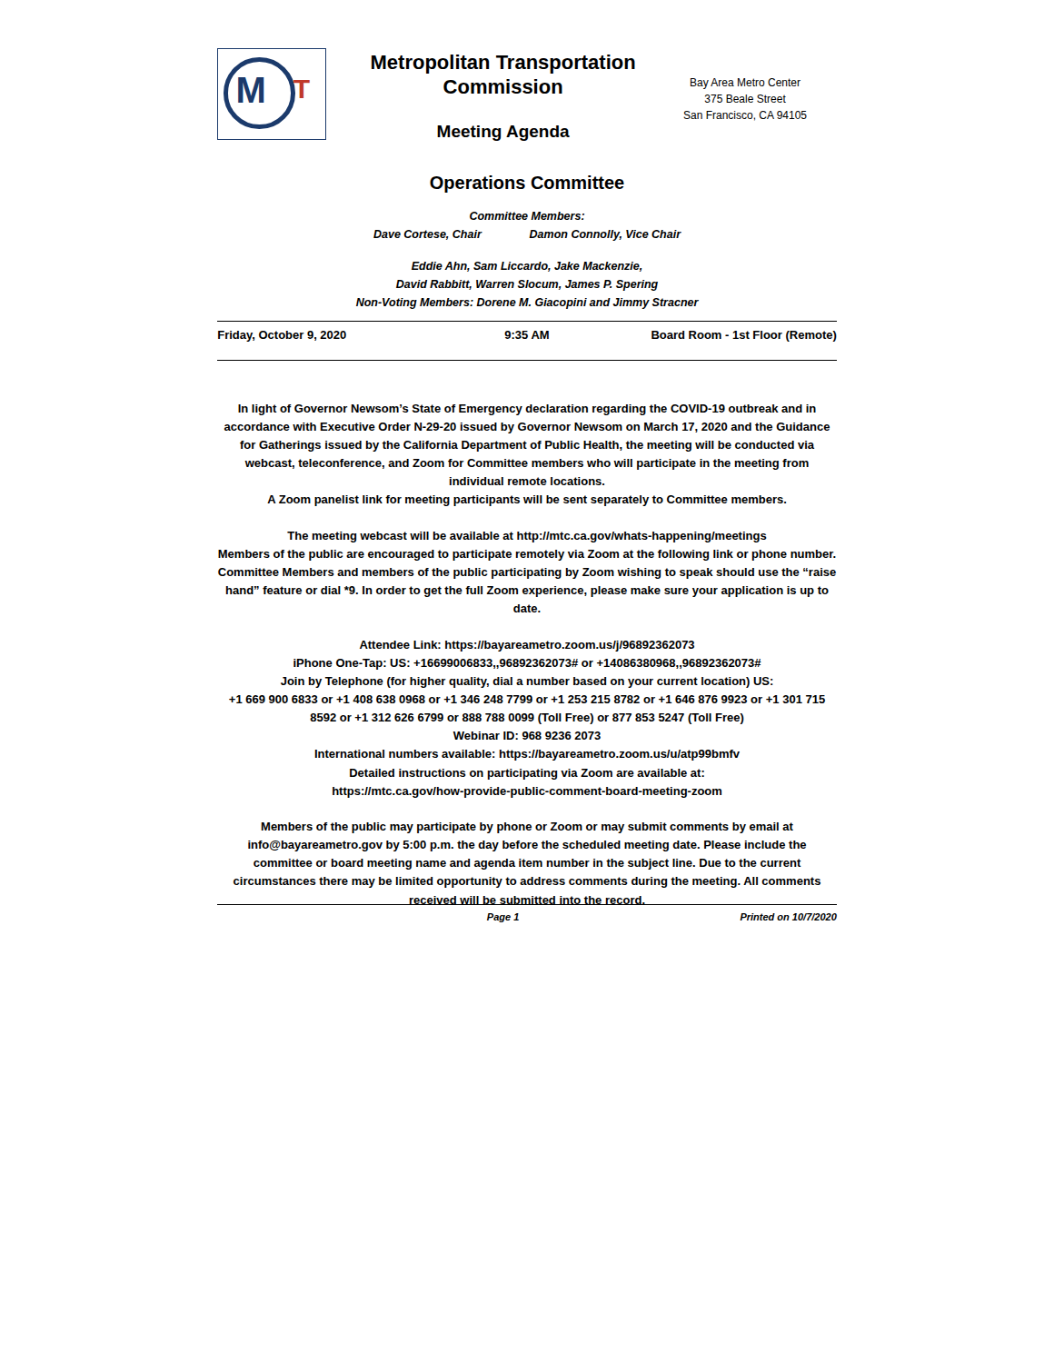M
T
Metropolitan Transportation
Commission
Meeting Agenda
Bay Area Metro Center
375 Beale Street
San Francisco, CA 94105
Operations Committee
Committee Members: Dave Cortese, Chair Damon Connolly, Vice Chair
Eddie Ahn, Sam Liccardo, Jake Mackenzie,
David Rabbitt, Warren Slocum, James P. Spering
Non-Voting Members: Dorene M. Giacopini and Jimmy Stracner
Friday, October 9, 2020
9:35 AM
Board Room - 1st Floor (Remote)
In light of Governor Newsom’s State of Emergency declaration regarding the COVID-19 outbreak and in accordance with Executive Order N-29-20 issued by Governor Newsom on March 17, 2020 and the Guidance for Gatherings issued by the California Department of Public Health, the meeting will be conducted via webcast, teleconference, and Zoom for Committee members who will participate in the meeting from individual remote locations.
A Zoom panelist link for meeting participants will be sent separately to Committee members.
The meeting webcast will be available at http://mtc.ca.gov/whats-happening/meetings
Members of the public are encouraged to participate remotely via Zoom at the following link or phone number. Committee Members and members of the public participating by Zoom wishing to speak should use the “raise hand” feature or dial *9. In order to get the full Zoom experience, please make sure your application is up to date.
Attendee Link: https://bayareametro.zoom.us/j/96892362073
iPhone One-Tap: US: +16699006833,,96892362073# or +14086380968,,96892362073#
Join by Telephone (for higher quality, dial a number based on your current location) US:
+1 669 900 6833 or +1 408 638 0968 or +1 346 248 7799 or +1 253 215 8782 or +1 646 876 9923 or +1 301 715 8592 or +1 312 626 6799 or 888 788 0099 (Toll Free) or 877 853 5247 (Toll Free)
Webinar ID: 968 9236 2073
International numbers available: https://bayareametro.zoom.us/u/atp99bmfv
Detailed instructions on participating via Zoom are available at:
https://mtc.ca.gov/how-provide-public-comment-board-meeting-zoom
Members of the public may participate by phone or Zoom or may submit comments by email at info@bayareametro.gov by 5:00 p.m. the day before the scheduled meeting date. Please include the committee or board meeting name and agenda item number in the subject line. Due to the current circumstances there may be limited opportunity to address comments during the meeting. All comments received will be submitted into the record.
Page 1
Printed on 10/7/2020